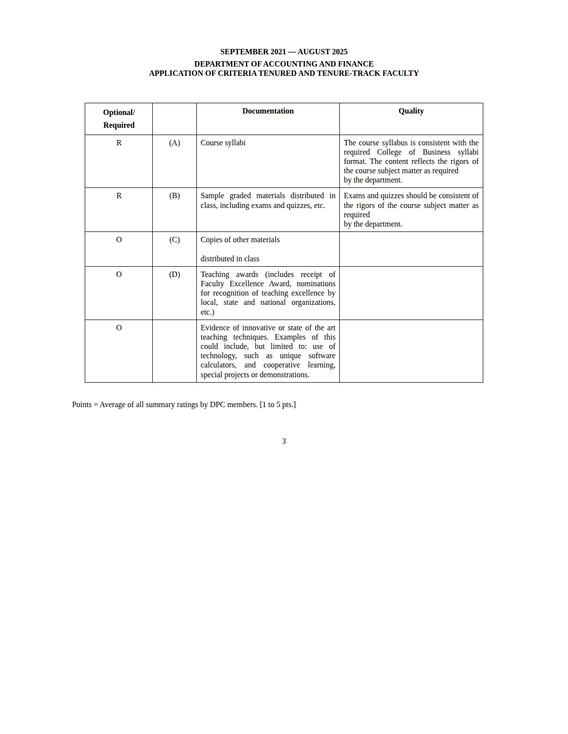SEPTEMBER 2021 — AUGUST 2025
DEPARTMENT OF ACCOUNTING AND FINANCE
APPLICATION OF CRITERIA TENURED AND TENURE-TRACK FACULTY
| Optional/ Required | | Documentation | Quality |
| --- | --- | --- | --- |
| R | (A) | Course syllabi | The course syllabus is consistent with the required College of Business syllabi format. The content reflects the rigors of the course subject matter as required by the department. |
| R | (B) | Sample graded materials distributed in class, including exams and quizzes, etc. | Exams and quizzes should be consistent of the rigors of the course subject matter as required by the department. |
| O | (C) | Copies of other materials distributed in class | |
| O | (D) | Teaching awards (includes receipt of Faculty Excellence Award, nominations for recognition of teaching excellence by local, state and national organizations, etc.) | |
| O | | Evidence of innovative or state of the art teaching techniques. Examples of this could include, but limited to: use of technology, such as unique software calculators, and cooperative learning, special projects or demonstrations. | |
Points = Average of all summary ratings by DPC members. [1 to 5 pts.]
3